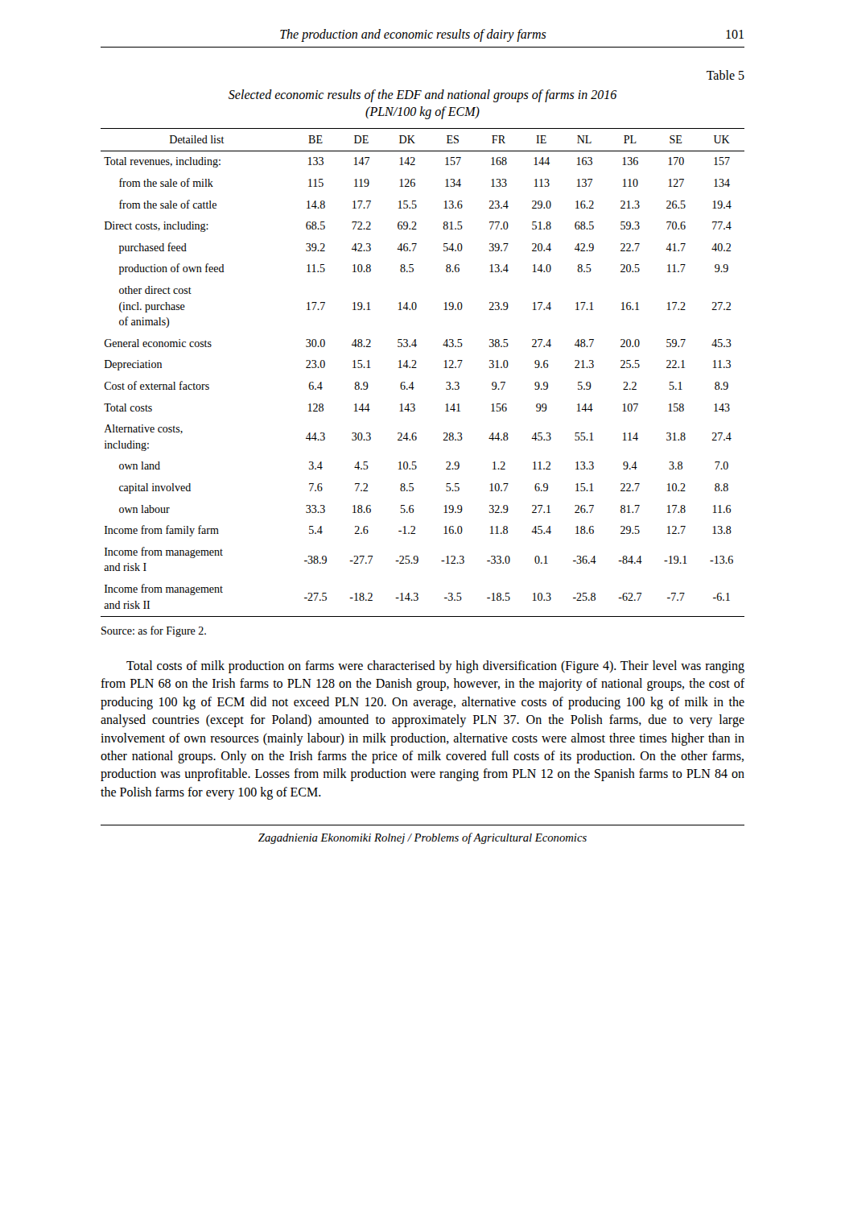The production and economic results of dairy farms 101
Table 5
Selected economic results of the EDF and national groups of farms in 2016
(PLN/100 kg of ECM)
| Detailed list | BE | DE | DK | ES | FR | IE | NL | PL | SE | UK |
| --- | --- | --- | --- | --- | --- | --- | --- | --- | --- | --- |
| Total revenues, including: | 133 | 147 | 142 | 157 | 168 | 144 | 163 | 136 | 170 | 157 |
| from the sale of milk | 115 | 119 | 126 | 134 | 133 | 113 | 137 | 110 | 127 | 134 |
| from the sale of cattle | 14.8 | 17.7 | 15.5 | 13.6 | 23.4 | 29.0 | 16.2 | 21.3 | 26.5 | 19.4 |
| Direct costs, including: | 68.5 | 72.2 | 69.2 | 81.5 | 77.0 | 51.8 | 68.5 | 59.3 | 70.6 | 77.4 |
| purchased feed | 39.2 | 42.3 | 46.7 | 54.0 | 39.7 | 20.4 | 42.9 | 22.7 | 41.7 | 40.2 |
| production of own feed | 11.5 | 10.8 | 8.5 | 8.6 | 13.4 | 14.0 | 8.5 | 20.5 | 11.7 | 9.9 |
| other direct cost (incl. purchase of animals) | 17.7 | 19.1 | 14.0 | 19.0 | 23.9 | 17.4 | 17.1 | 16.1 | 17.2 | 27.2 |
| General economic costs | 30.0 | 48.2 | 53.4 | 43.5 | 38.5 | 27.4 | 48.7 | 20.0 | 59.7 | 45.3 |
| Depreciation | 23.0 | 15.1 | 14.2 | 12.7 | 31.0 | 9.6 | 21.3 | 25.5 | 22.1 | 11.3 |
| Cost of external factors | 6.4 | 8.9 | 6.4 | 3.3 | 9.7 | 9.9 | 5.9 | 2.2 | 5.1 | 8.9 |
| Total costs | 128 | 144 | 143 | 141 | 156 | 99 | 144 | 107 | 158 | 143 |
| Alternative costs, including: | 44.3 | 30.3 | 24.6 | 28.3 | 44.8 | 45.3 | 55.1 | 114 | 31.8 | 27.4 |
| own land | 3.4 | 4.5 | 10.5 | 2.9 | 1.2 | 11.2 | 13.3 | 9.4 | 3.8 | 7.0 |
| capital involved | 7.6 | 7.2 | 8.5 | 5.5 | 10.7 | 6.9 | 15.1 | 22.7 | 10.2 | 8.8 |
| own labour | 33.3 | 18.6 | 5.6 | 19.9 | 32.9 | 27.1 | 26.7 | 81.7 | 17.8 | 11.6 |
| Income from family farm | 5.4 | 2.6 | -1.2 | 16.0 | 11.8 | 45.4 | 18.6 | 29.5 | 12.7 | 13.8 |
| Income from management and risk I | -38.9 | -27.7 | -25.9 | -12.3 | -33.0 | 0.1 | -36.4 | -84.4 | -19.1 | -13.6 |
| Income from management and risk II | -27.5 | -18.2 | -14.3 | -3.5 | -18.5 | 10.3 | -25.8 | -62.7 | -7.7 | -6.1 |
Source: as for Figure 2.
Total costs of milk production on farms were characterised by high diversification (Figure 4). Their level was ranging from PLN 68 on the Irish farms to PLN 128 on the Danish group, however, in the majority of national groups, the cost of producing 100 kg of ECM did not exceed PLN 120. On average, alternative costs of producing 100 kg of milk in the analysed countries (except for Poland) amounted to approximately PLN 37. On the Polish farms, due to very large involvement of own resources (mainly labour) in milk production, alternative costs were almost three times higher than in other national groups. Only on the Irish farms the price of milk covered full costs of its production. On the other farms, production was unprofitable. Losses from milk production were ranging from PLN 12 on the Spanish farms to PLN 84 on the Polish farms for every 100 kg of ECM.
Zagadnienia Ekonomiki Rolnej / Problems of Agricultural Economics